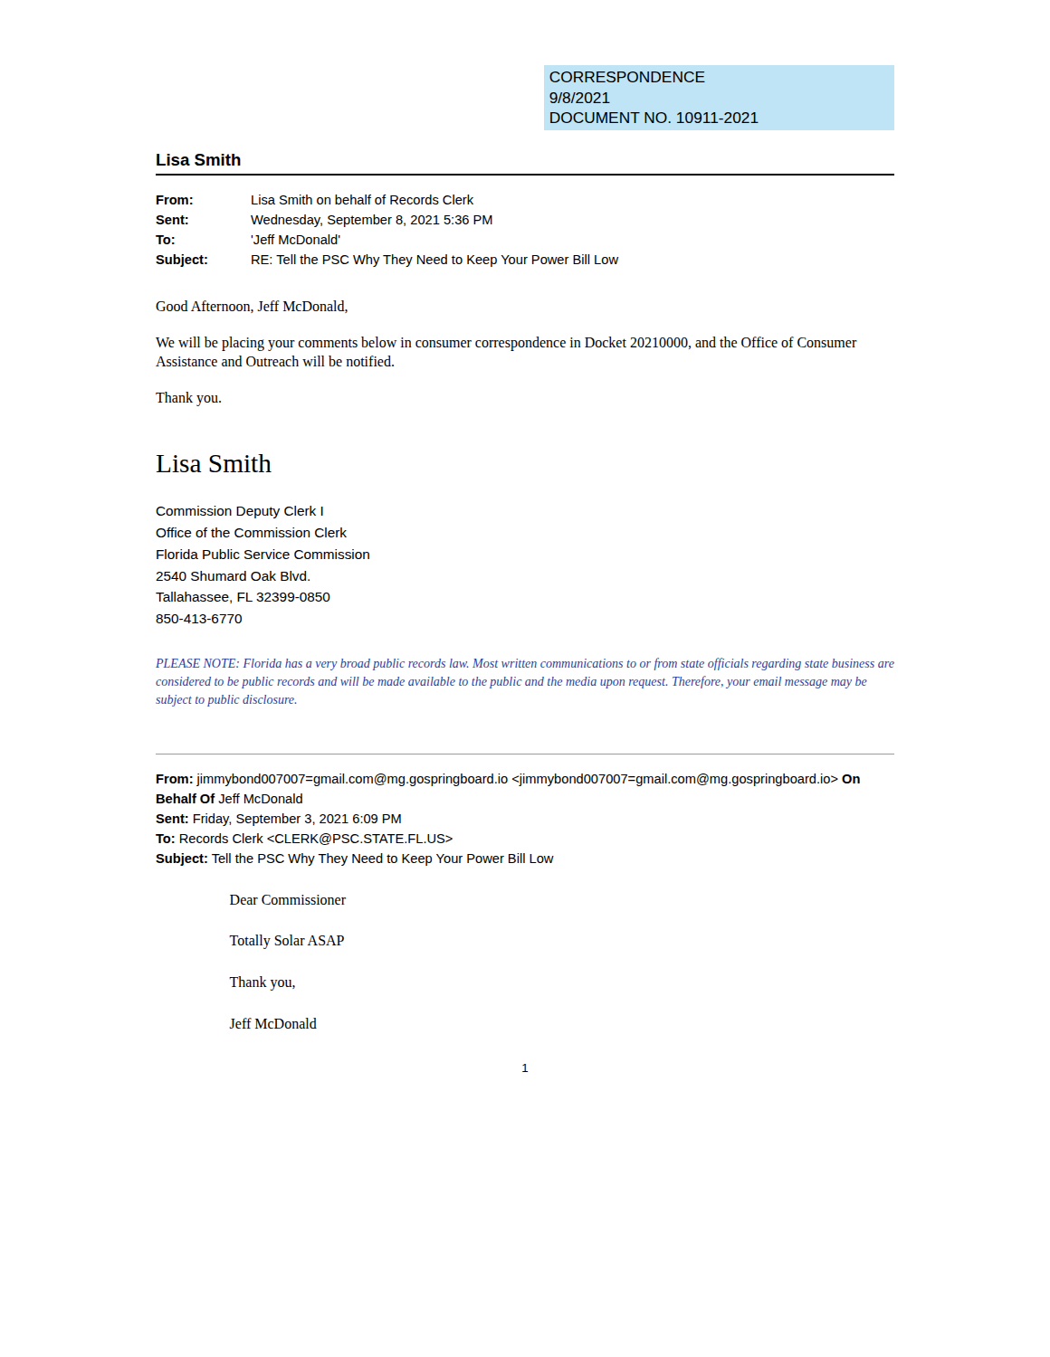CORRESPONDENCE
9/8/2021
DOCUMENT NO. 10911-2021
Lisa Smith
| From: | Lisa Smith on behalf of Records Clerk |
| Sent: | Wednesday, September 8, 2021 5:36 PM |
| To: | 'Jeff McDonald' |
| Subject: | RE: Tell the PSC Why They Need to Keep Your Power Bill Low |
Good Afternoon, Jeff McDonald,
We will be placing your comments below in consumer correspondence in Docket 20210000, and the Office of Consumer Assistance and Outreach will be notified.
Thank you.
Lisa Smith
Commission Deputy Clerk I
Office of the Commission Clerk
Florida Public Service Commission
2540 Shumard Oak Blvd.
Tallahassee, FL 32399-0850
850-413-6770
PLEASE NOTE: Florida has a very broad public records law. Most written communications to or from state officials regarding state business are considered to be public records and will be made available to the public and the media upon request. Therefore, your email message may be subject to public disclosure.
From: jimmybond007007=gmail.com@mg.gospringboard.io <jimmybond007007=gmail.com@mg.gospringboard.io> On Behalf Of Jeff McDonald
Sent: Friday, September 3, 2021 6:09 PM
To: Records Clerk <CLERK@PSC.STATE.FL.US>
Subject: Tell the PSC Why They Need to Keep Your Power Bill Low
Dear Commissioner
Totally Solar ASAP
Thank you,
Jeff McDonald
1